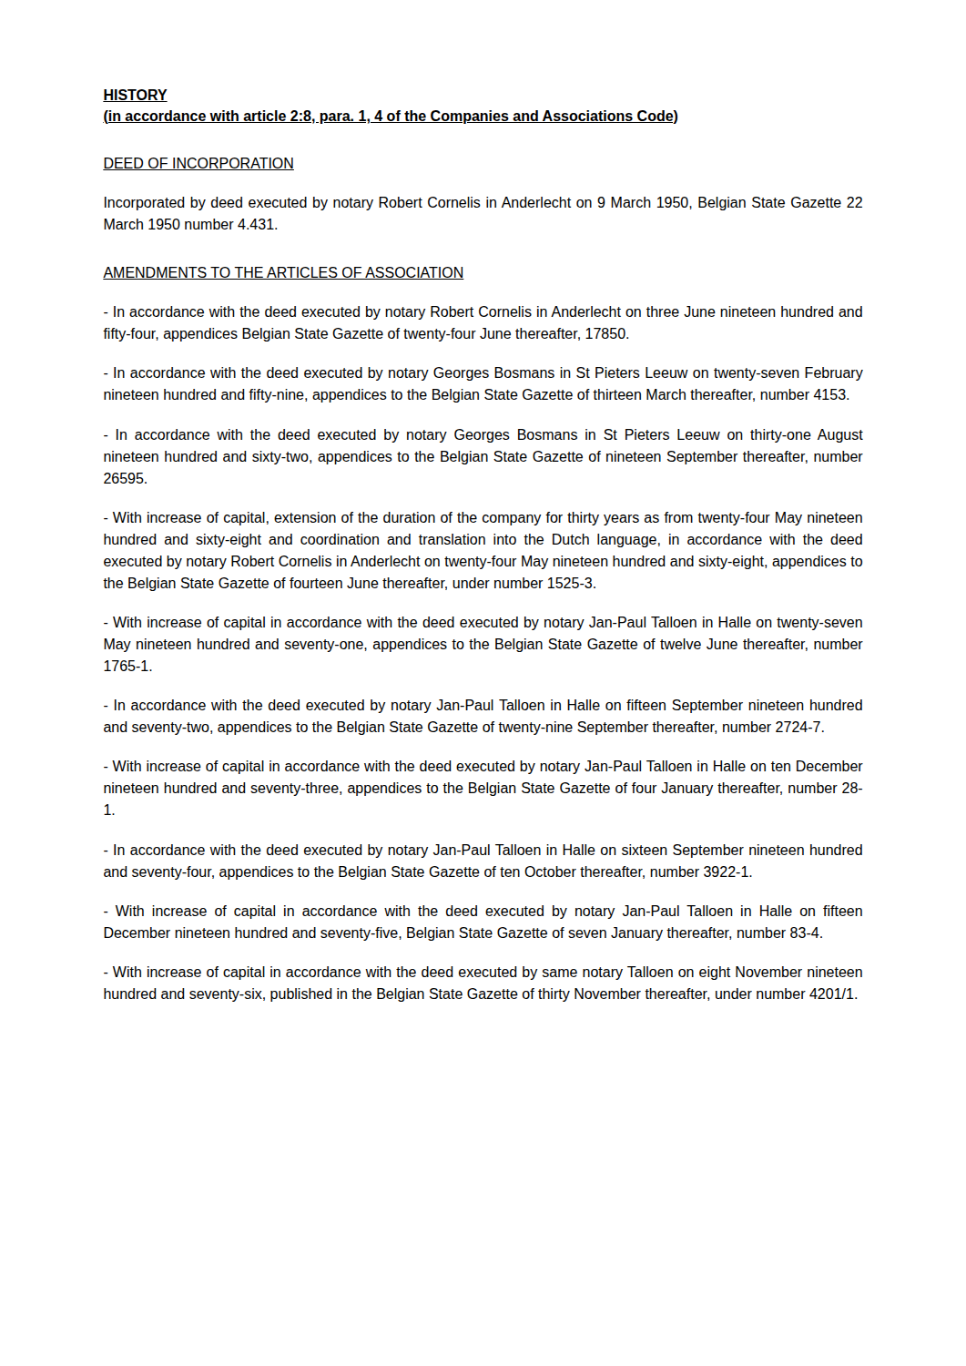HISTORY
(in accordance with article 2:8, para. 1, 4 of the Companies and Associations Code)
DEED OF INCORPORATION
Incorporated by deed executed by notary Robert Cornelis in Anderlecht on 9 March 1950, Belgian State Gazette 22 March 1950 number 4.431.
AMENDMENTS TO THE ARTICLES OF ASSOCIATION
- In accordance with the deed executed by notary Robert Cornelis in Anderlecht on three June nineteen hundred and fifty-four, appendices Belgian State Gazette of twenty-four June thereafter, 17850.
- In accordance with the deed executed by notary Georges Bosmans in St Pieters Leeuw on twenty-seven February nineteen hundred and fifty-nine, appendices to the Belgian State Gazette of thirteen March thereafter, number 4153.
- In accordance with the deed executed by notary Georges Bosmans in St Pieters Leeuw on thirty-one August nineteen hundred and sixty-two, appendices to the Belgian State Gazette of nineteen September thereafter, number 26595.
- With increase of capital, extension of the duration of the company for thirty years as from twenty-four May nineteen hundred and sixty-eight and coordination and translation into the Dutch language, in accordance with the deed executed by notary Robert Cornelis in Anderlecht on twenty-four May nineteen hundred and sixty-eight, appendices to the Belgian State Gazette of fourteen June thereafter, under number 1525-3.
- With increase of capital in accordance with the deed executed by notary Jan-Paul Talloen in Halle on twenty-seven May nineteen hundred and seventy-one, appendices to the Belgian State Gazette of twelve June thereafter, number 1765-1.
- In accordance with the deed executed by notary Jan-Paul Talloen in Halle on fifteen September nineteen hundred and seventy-two, appendices to the Belgian State Gazette of twenty-nine September thereafter, number 2724-7.
- With increase of capital in accordance with the deed executed by notary Jan-Paul Talloen in Halle on ten December nineteen hundred and seventy-three, appendices to the Belgian State Gazette of four January thereafter, number 28-1.
- In accordance with the deed executed by notary Jan-Paul Talloen in Halle on sixteen September nineteen hundred and seventy-four, appendices to the Belgian State Gazette of ten October thereafter, number 3922-1.
- With increase of capital in accordance with the deed executed by notary Jan-Paul Talloen in Halle on fifteen December nineteen hundred and seventy-five, Belgian State Gazette of seven January thereafter, number 83-4.
- With increase of capital in accordance with the deed executed by same notary Talloen on eight November nineteen hundred and seventy-six, published in the Belgian State Gazette of thirty November thereafter, under number 4201/1.